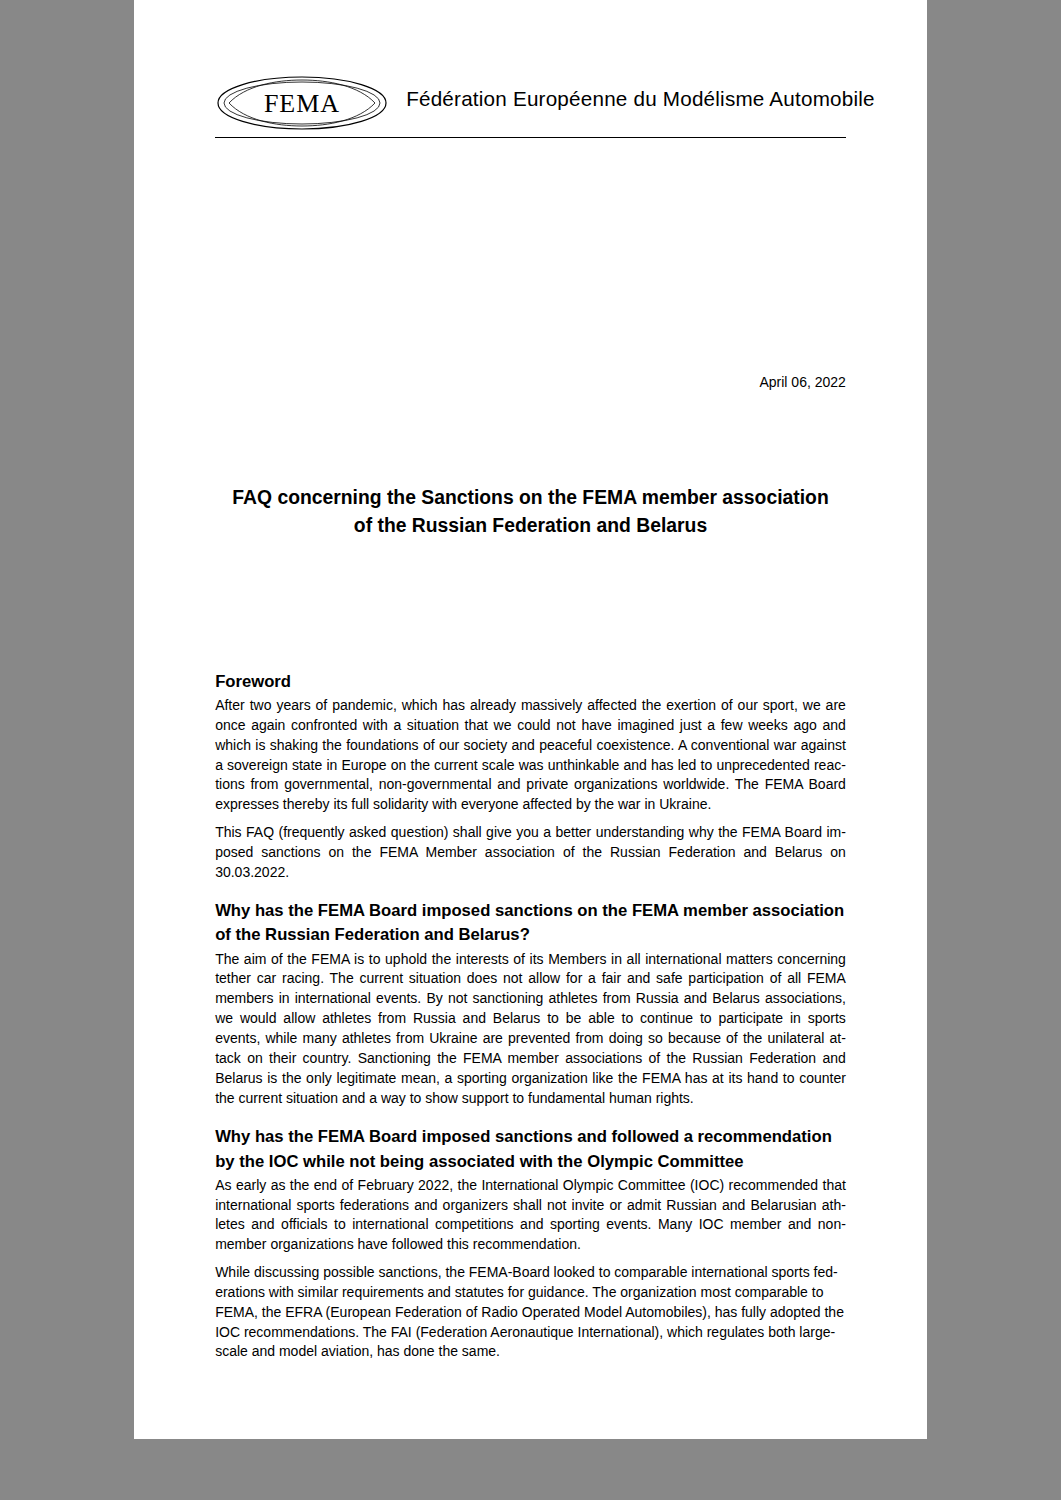FEMA
Fédération Européenne du Modélisme Automobile
April 06, 2022
FAQ concerning the Sanctions on the FEMA member association of the Russian Federation and Belarus
Foreword
After two years of pandemic, which has already massively affected the exertion of our sport, we are once again confronted with a situation that we could not have imagined just a few weeks ago and which is shaking the foundations of our society and peaceful coexistence. A conventional war against a sovereign state in Europe on the current scale was unthinkable and has led to unprecedented reactions from governmental, non-governmental and private organizations worldwide. The FEMA Board expresses thereby its full solidarity with everyone affected by the war in Ukraine.
This FAQ (frequently asked question) shall give you a better understanding why the FEMA Board imposed sanctions on the FEMA Member association of the Russian Federation and Belarus on 30.03.2022.
Why has the FEMA Board imposed sanctions on the FEMA member association of the Russian Federation and Belarus?
The aim of the FEMA is to uphold the interests of its Members in all international matters concerning tether car racing. The current situation does not allow for a fair and safe participation of all FEMA members in international events. By not sanctioning athletes from Russia and Belarus associations, we would allow athletes from Russia and Belarus to be able to continue to participate in sports events, while many athletes from Ukraine are prevented from doing so because of the unilateral attack on their country. Sanctioning the FEMA member associations of the Russian Federation and Belarus is the only legitimate mean, a sporting organization like the FEMA has at its hand to counter the current situation and a way to show support to fundamental human rights.
Why has the FEMA Board imposed sanctions and followed a recommendation by the IOC while not being associated with the Olympic Committee
As early as the end of February 2022, the International Olympic Committee (IOC) recommended that international sports federations and organizers shall not invite or admit Russian and Belarusian athletes and officials to international competitions and sporting events. Many IOC member and non-member organizations have followed this recommendation.
While discussing possible sanctions, the FEMA-Board looked to comparable international sports federations with similar requirements and statutes for guidance. The organization most comparable to FEMA, the EFRA (European Federation of Radio Operated Model Automobiles), has fully adopted the IOC recommendations. The FAI (Federation Aeronautique International), which regulates both large-scale and model aviation, has done the same.